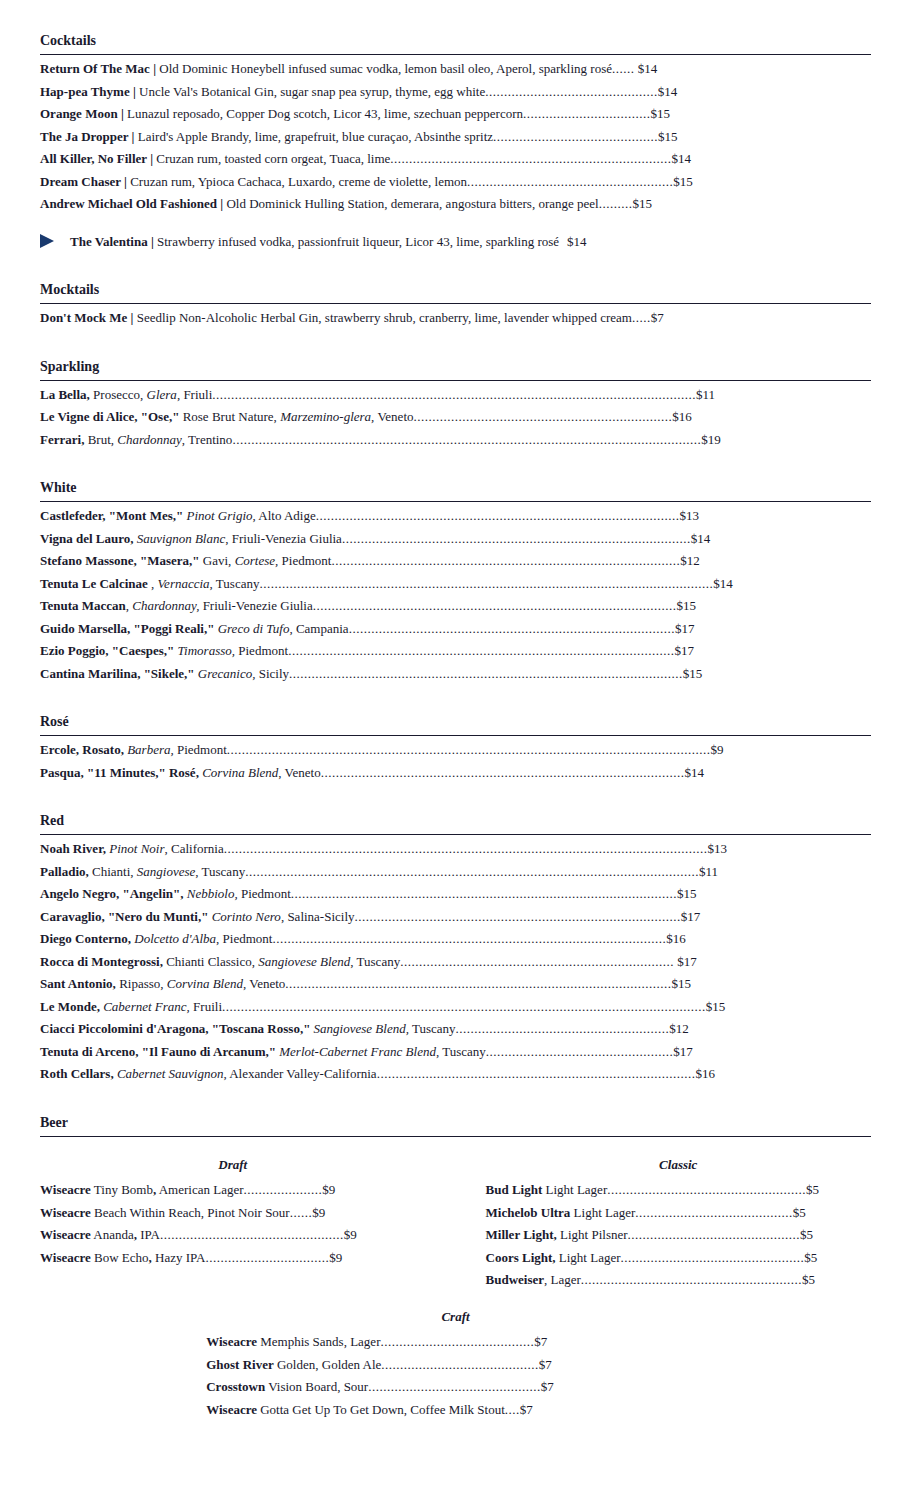Cocktails
Return Of The Mac | Old Dominic Honeybell infused sumac vodka, lemon basil oleo, Aperol, sparkling rosé...... $14
Hap-pea Thyme | Uncle Val's Botanical Gin, sugar snap pea syrup, thyme, egg white..............................................$14
Orange Moon | Lunazul reposado, Copper Dog scotch, Licor 43, lime, szechuan peppercorn..................................$15
The Ja Dropper | Laird's Apple Brandy, lime, grapefruit, blue curaçao, Absinthe spritz............................................$15
All Killer, No Filler | Cruzan rum, toasted corn orgeat, Tuaca, lime...........................................................................$14
Dream Chaser | Cruzan rum, Ypioca Cachaca, Luxardo, creme de violette, lemon.......................................................$15
Andrew Michael Old Fashioned | Old Dominick Hulling Station, demerara, angostura bitters, orange peel.........$15
The Valentina | Strawberry infused vodka, passionfruit liqueur, Licor 43, lime, sparkling rosé$14
Mocktails
Don't Mock Me | Seedlip Non-Alcoholic Herbal Gin, strawberry shrub, cranberry, lime, lavender whipped cream.....$7
Sparkling
La Bella, Prosecco, Glera, Friuli.................................................................................................................................$11
Le Vigne di Alice, "Ose," Rose Brut Nature, Marzemino-glera, Veneto.....................................................................$16
Ferrari, Brut, Chardonnay, Trentino.............................................................................................................................$19
White
Castlefeder, "Mont Mes," Pinot Grigio, Alto Adige.................................................................................................$13
Vigna del Lauro, Sauvignon Blanc, Friuli-Venezia Giulia.............................................................................................$14
Stefano Massone, "Masera," Gavi, Cortese, Piedmont.............................................................................................$12
Tenuta Le Calcinae , Vernaccia, Tuscany.........................................................................................................................$14
Tenuta Maccan, Chardonnay, Friuli-Venezie Giulia.................................................................................................$15
Guido Marsella, "Poggi Reali," Greco di Tufo, Campania.......................................................................................$17
Ezio Poggio, "Caespes," Timorasso, Piedmont.......................................................................................................$17
Cantina Marilina, "Sikele," Grecanico, Sicily.........................................................................................................$15
Rosé
Ercole, Rosato, Barbera, Piedmont.................................................................................................................................$9
Pasqua, "11 Minutes," Rosé, Corvina Blend, Veneto.................................................................................................$14
Red
Noah River, Pinot Noir, California.................................................................................................................................$13
Palladio, Chianti, Sangiovese, Tuscany.........................................................................................................................$11
Angelo Negro, "Angelin", Nebbiolo, Piedmont.......................................................................................................$15
Caravaglio, "Nero du Munti," Corinto Nero, Salina-Sicily.......................................................................................$17
Diego Conterno, Dolcetto d'Alba, Piedmont.........................................................................................................$16
Rocca di Montegrossi, Chianti Classico, Sangiovese Blend, Tuscany......................................................................... $17
Sant Antonio, Ripasso, Corvina Blend, Veneto.......................................................................................................$15
Le Monde, Cabernet Franc, Fruili.................................................................................................................................$15
Ciacci Piccolomini d'Aragona, "Toscana Rosso," Sangiovese Blend, Tuscany.........................................................$12
Tenuta di Arceno, "Il Fauno di Arcanum," Merlot-Cabernet Franc Blend, Tuscany..................................................$17
Roth Cellars, Cabernet Sauvignon, Alexander Valley-California.....................................................................................$16
Beer
Draft
Wiseacre Tiny Bomb, American Lager.....................$9
Wiseacre Beach Within Reach, Pinot Noir Sour......$9
Wiseacre Ananda, IPA.................................................$9
Wiseacre Bow Echo, Hazy IPA.................................$9
Classic
Bud Light Light Lager.....................................................$5
Michelob Ultra Light Lager..........................................$5
Miller Light, Light Pilsner..............................................$5
Coors Light, Light Lager.................................................$5
Budweiser, Lager...........................................................$5
Craft
Wiseacre Memphis Sands, Lager.........................................$7
Ghost River Golden, Golden Ale..........................................$7
Crosstown Vision Board, Sour..............................................$7
Wiseacre Gotta Get Up To Get Down, Coffee Milk Stout....$7